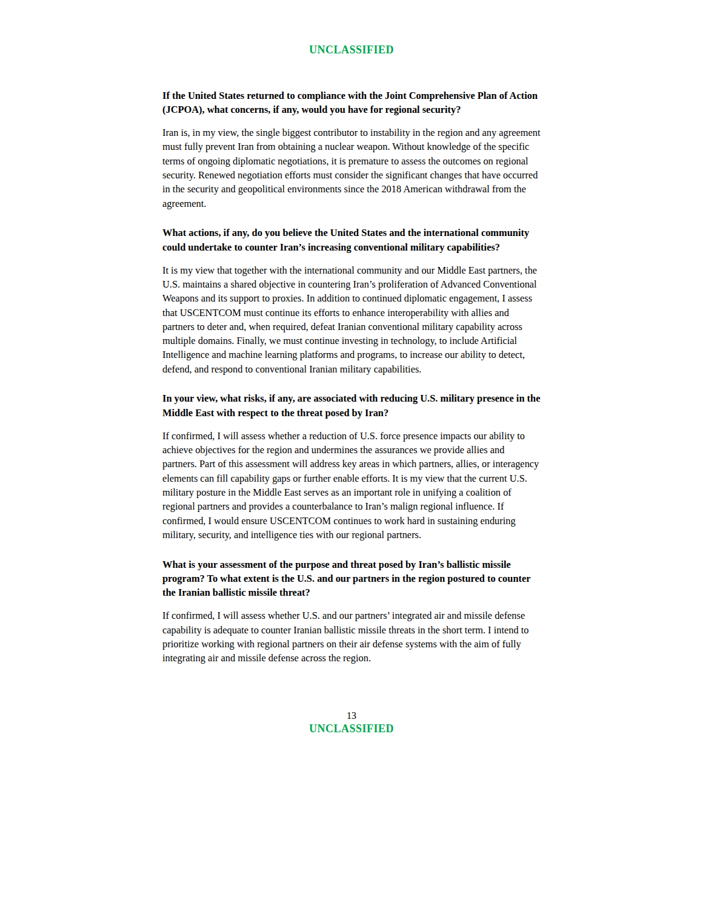UNCLASSIFIED
If the United States returned to compliance with the Joint Comprehensive Plan of Action (JCPOA), what concerns, if any, would you have for regional security?
Iran is, in my view, the single biggest contributor to instability in the region and any agreement must fully prevent Iran from obtaining a nuclear weapon. Without knowledge of the specific terms of ongoing diplomatic negotiations, it is premature to assess the outcomes on regional security. Renewed negotiation efforts must consider the significant changes that have occurred in the security and geopolitical environments since the 2018 American withdrawal from the agreement.
What actions, if any, do you believe the United States and the international community could undertake to counter Iran’s increasing conventional military capabilities?
It is my view that together with the international community and our Middle East partners, the U.S. maintains a shared objective in countering Iran’s proliferation of Advanced Conventional Weapons and its support to proxies. In addition to continued diplomatic engagement, I assess that USCENTCOM must continue its efforts to enhance interoperability with allies and partners to deter and, when required, defeat Iranian conventional military capability across multiple domains. Finally, we must continue investing in technology, to include Artificial Intelligence and machine learning platforms and programs, to increase our ability to detect, defend, and respond to conventional Iranian military capabilities.
In your view, what risks, if any, are associated with reducing U.S. military presence in the Middle East with respect to the threat posed by Iran?
If confirmed, I will assess whether a reduction of U.S. force presence impacts our ability to achieve objectives for the region and undermines the assurances we provide allies and partners. Part of this assessment will address key areas in which partners, allies, or interagency elements can fill capability gaps or further enable efforts. It is my view that the current U.S. military posture in the Middle East serves as an important role in unifying a coalition of regional partners and provides a counterbalance to Iran’s malign regional influence. If confirmed, I would ensure USCENTCOM continues to work hard in sustaining enduring military, security, and intelligence ties with our regional partners.
What is your assessment of the purpose and threat posed by Iran’s ballistic missile program? To what extent is the U.S. and our partners in the region postured to counter the Iranian ballistic missile threat?
If confirmed, I will assess whether U.S. and our partners’ integrated air and missile defense capability is adequate to counter Iranian ballistic missile threats in the short term. I intend to prioritize working with regional partners on their air defense systems with the aim of fully integrating air and missile defense across the region.
13
UNCLASSIFIED